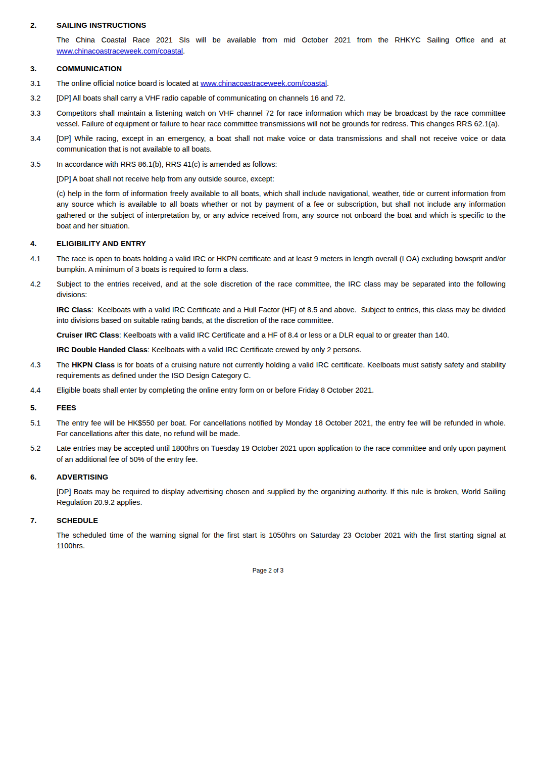2. SAILING INSTRUCTIONS
The China Coastal Race 2021 SIs will be available from mid October 2021 from the RHKYC Sailing Office and at www.chinacoastraceweek.com/coastal.
3. COMMUNICATION
3.1 The online official notice board is located at www.chinacoastraceweek.com/coastal.
3.2 [DP] All boats shall carry a VHF radio capable of communicating on channels 16 and 72.
3.3 Competitors shall maintain a listening watch on VHF channel 72 for race information which may be broadcast by the race committee vessel. Failure of equipment or failure to hear race committee transmissions will not be grounds for redress. This changes RRS 62.1(a).
3.4 [DP] While racing, except in an emergency, a boat shall not make voice or data transmissions and shall not receive voice or data communication that is not available to all boats.
3.5 In accordance with RRS 86.1(b), RRS 41(c) is amended as follows:
[DP] A boat shall not receive help from any outside source, except:
(c) help in the form of information freely available to all boats, which shall include navigational, weather, tide or current information from any source which is available to all boats whether or not by payment of a fee or subscription, but shall not include any information gathered or the subject of interpretation by, or any advice received from, any source not onboard the boat and which is specific to the boat and her situation.
4. ELIGIBILITY AND ENTRY
4.1 The race is open to boats holding a valid IRC or HKPN certificate and at least 9 meters in length overall (LOA) excluding bowsprit and/or bumpkin. A minimum of 3 boats is required to form a class.
4.2 Subject to the entries received, and at the sole discretion of the race committee, the IRC class may be separated into the following divisions:
IRC Class: Keelboats with a valid IRC Certificate and a Hull Factor (HF) of 8.5 and above. Subject to entries, this class may be divided into divisions based on suitable rating bands, at the discretion of the race committee.
Cruiser IRC Class: Keelboats with a valid IRC Certificate and a HF of 8.4 or less or a DLR equal to or greater than 140.
IRC Double Handed Class: Keelboats with a valid IRC Certificate crewed by only 2 persons.
4.3 The HKPN Class is for boats of a cruising nature not currently holding a valid IRC certificate. Keelboats must satisfy safety and stability requirements as defined under the ISO Design Category C.
4.4 Eligible boats shall enter by completing the online entry form on or before Friday 8 October 2021.
5. FEES
5.1 The entry fee will be HK$550 per boat. For cancellations notified by Monday 18 October 2021, the entry fee will be refunded in whole. For cancellations after this date, no refund will be made.
5.2 Late entries may be accepted until 1800hrs on Tuesday 19 October 2021 upon application to the race committee and only upon payment of an additional fee of 50% of the entry fee.
6. ADVERTISING
[DP] Boats may be required to display advertising chosen and supplied by the organizing authority. If this rule is broken, World Sailing Regulation 20.9.2 applies.
7. SCHEDULE
The scheduled time of the warning signal for the first start is 1050hrs on Saturday 23 October 2021 with the first starting signal at 1100hrs.
Page 2 of 3